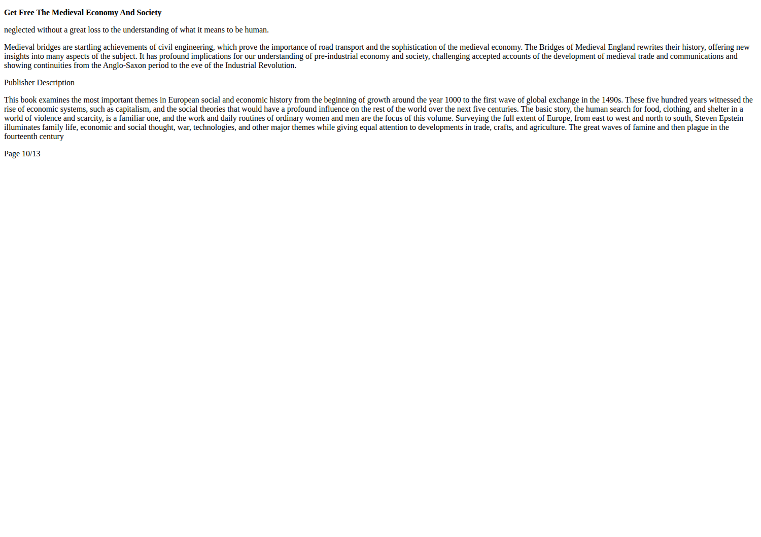Get Free The Medieval Economy And Society
neglected without a great loss to the understanding of what it means to be human.
Medieval bridges are startling achievements of civil engineering, which prove the importance of road transport and the sophistication of the medieval economy. The Bridges of Medieval England rewrites their history, offering new insights into many aspects of the subject. It has profound implications for our understanding of pre-industrial economy and society, challenging accepted accounts of the development of medieval trade and communications and showing continuities from the Anglo-Saxon period to the eve of the Industrial Revolution.
Publisher Description
This book examines the most important themes in European social and economic history from the beginning of growth around the year 1000 to the first wave of global exchange in the 1490s. These five hundred years witnessed the rise of economic systems, such as capitalism, and the social theories that would have a profound influence on the rest of the world over the next five centuries. The basic story, the human search for food, clothing, and shelter in a world of violence and scarcity, is a familiar one, and the work and daily routines of ordinary women and men are the focus of this volume. Surveying the full extent of Europe, from east to west and north to south, Steven Epstein illuminates family life, economic and social thought, war, technologies, and other major themes while giving equal attention to developments in trade, crafts, and agriculture. The great waves of famine and then plague in the fourteenth century
Page 10/13